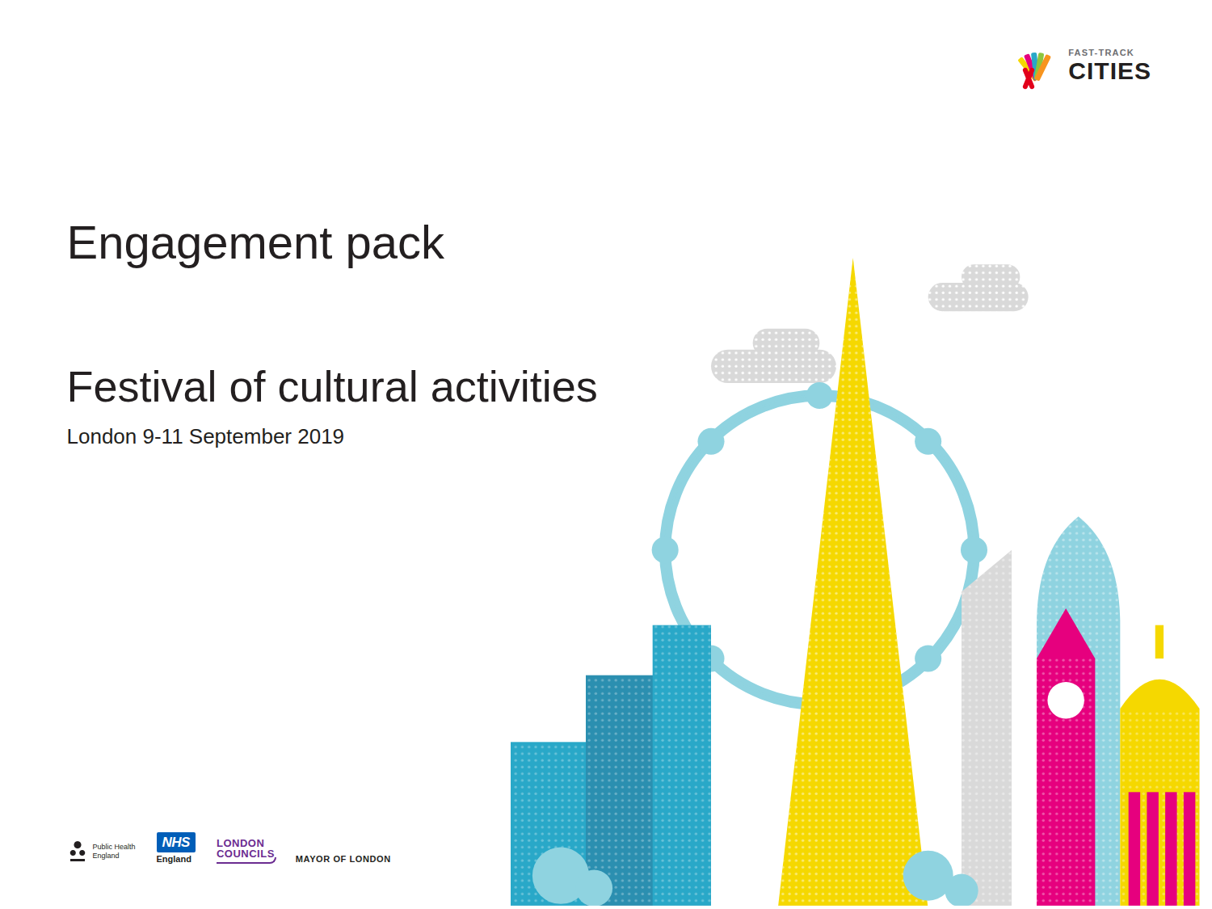Fast-Track CITIES
Engagement pack
Festival of cultural activities
London 9-11 September 2019
Public Health England
NHS
England
LONDON COUNCILS
Mayor of London